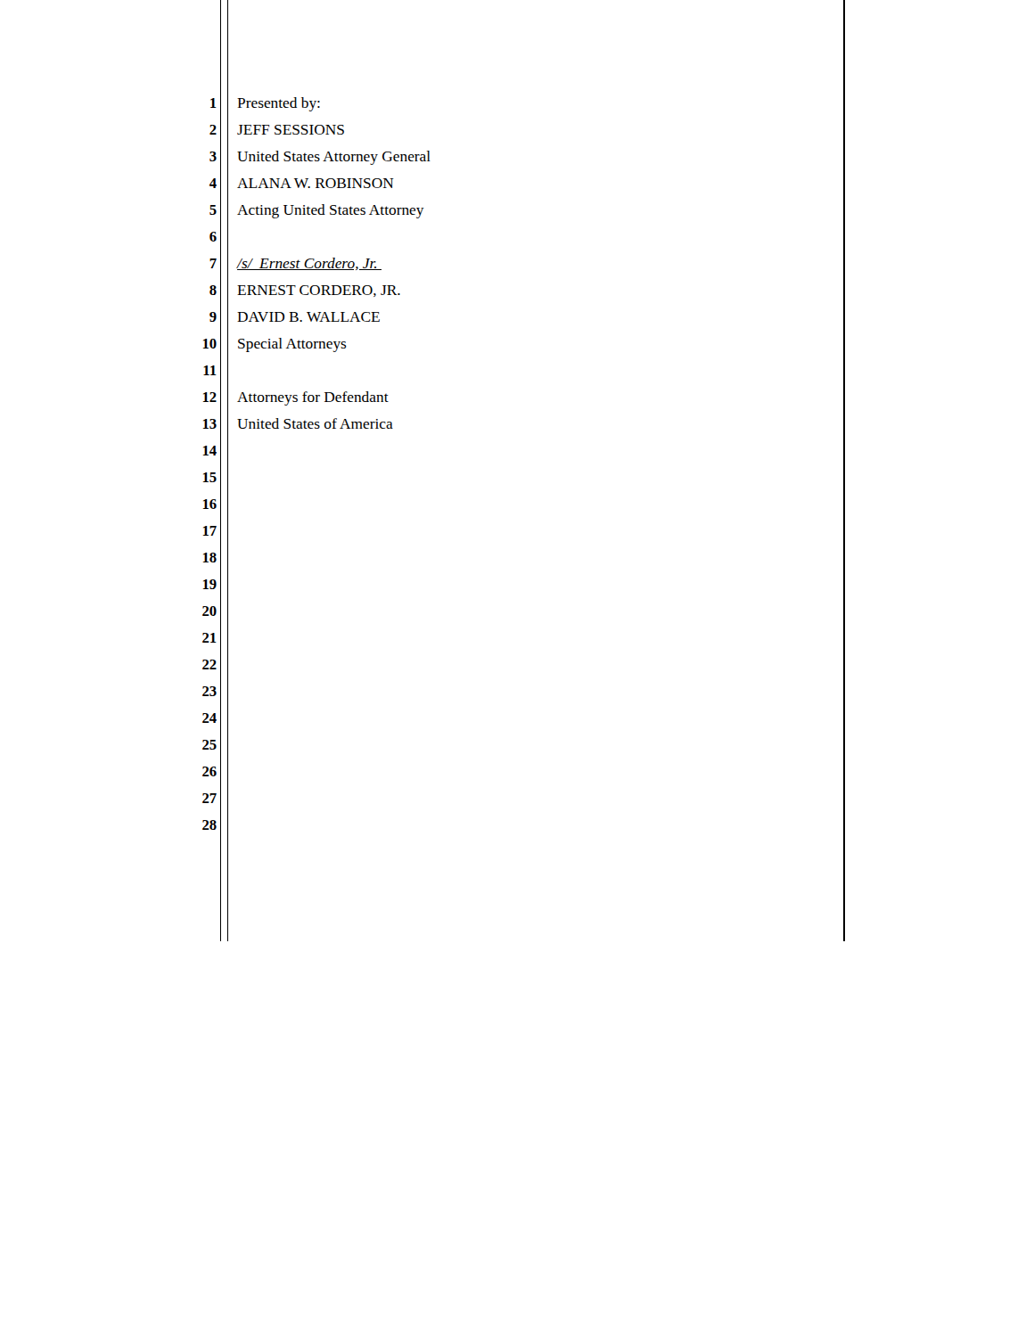1
2
3
4
5
6
7
8
9
10
11
12
13
14
15
16
17
18
19
20
21
22
23
24
25
26
27
28
Presented by:
JEFF SESSIONS
United States Attorney General
ALANA W. ROBINSON
Acting United States Attorney
/s/ Ernest Cordero, Jr.
ERNEST CORDERO, JR.
DAVID B. WALLACE
Special Attorneys
Attorneys for Defendant
United States of America